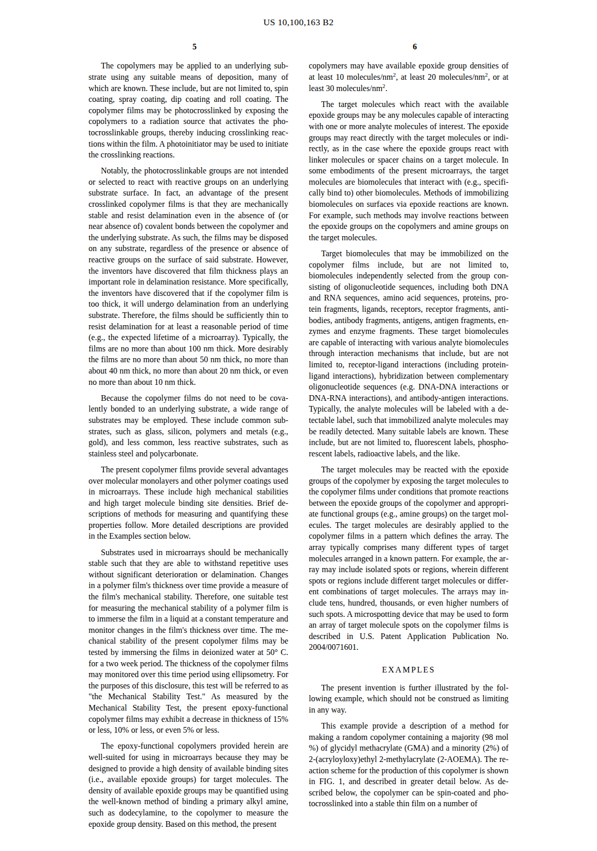US 10,100,163 B2
5
The copolymers may be applied to an underlying substrate using any suitable means of deposition, many of which are known. These include, but are not limited to, spin coating, spray coating, dip coating and roll coating. The copolymer films may be photocrosslinked by exposing the copolymers to a radiation source that activates the photocrosslinkable groups, thereby inducing crosslinking reactions within the film. A photoinitiator may be used to initiate the crosslinking reactions.
Notably, the photocrosslinkable groups are not intended or selected to react with reactive groups on an underlying substrate surface. In fact, an advantage of the present crosslinked copolymer films is that they are mechanically stable and resist delamination even in the absence of (or near absence of) covalent bonds between the copolymer and the underlying substrate. As such, the films may be disposed on any substrate, regardless of the presence or absence of reactive groups on the surface of said substrate. However, the inventors have discovered that film thickness plays an important role in delamination resistance. More specifically, the inventors have discovered that if the copolymer film is too thick, it will undergo delamination from an underlying substrate. Therefore, the films should be sufficiently thin to resist delamination for at least a reasonable period of time (e.g., the expected lifetime of a microarray). Typically, the films are no more than about 100 nm thick. More desirably the films are no more than about 50 nm thick, no more than about 40 nm thick, no more than about 20 nm thick, or even no more than about 10 nm thick.
Because the copolymer films do not need to be covalently bonded to an underlying substrate, a wide range of substrates may be employed. These include common substrates, such as glass, silicon, polymers and metals (e.g., gold), and less common, less reactive substrates, such as stainless steel and polycarbonate.
The present copolymer films provide several advantages over molecular monolayers and other polymer coatings used in microarrays. These include high mechanical stabilities and high target molecule binding site densities. Brief descriptions of methods for measuring and quantifying these properties follow. More detailed descriptions are provided in the Examples section below.
Substrates used in microarrays should be mechanically stable such that they are able to withstand repetitive uses without significant deterioration or delamination. Changes in a polymer film's thickness over time provide a measure of the film's mechanical stability. Therefore, one suitable test for measuring the mechanical stability of a polymer film is to immerse the film in a liquid at a constant temperature and monitor changes in the film's thickness over time. The mechanical stability of the present copolymer films may be tested by immersing the films in deionized water at 50° C. for a two week period. The thickness of the copolymer films may monitored over this time period using ellipsometry. For the purposes of this disclosure, this test will be referred to as "the Mechanical Stability Test." As measured by the Mechanical Stability Test, the present epoxy-functional copolymer films may exhibit a decrease in thickness of 15% or less, 10% or less, or even 5% or less.
The epoxy-functional copolymers provided herein are well-suited for using in microarrays because they may be designed to provide a high density of available binding sites (i.e., available epoxide groups) for target molecules. The density of available epoxide groups may be quantified using the well-known method of binding a primary alkyl amine, such as dodecylamine, to the copolymer to measure the epoxide group density. Based on this method, the present
6
copolymers may have available epoxide group densities of at least 10 molecules/nm2, at least 20 molecules/nm2, or at least 30 molecules/nm2.
The target molecules which react with the available epoxide groups may be any molecules capable of interacting with one or more analyte molecules of interest. The epoxide groups may react directly with the target molecules or indirectly, as in the case where the epoxide groups react with linker molecules or spacer chains on a target molecule. In some embodiments of the present microarrays, the target molecules are biomolecules that interact with (e.g., specifically bind to) other biomolecules. Methods of immobilizing biomolecules on surfaces via epoxide reactions are known. For example, such methods may involve reactions between the epoxide groups on the copolymers and amine groups on the target molecules.
Target biomolecules that may be immobilized on the copolymer films include, but are not limited to, biomolecules independently selected from the group consisting of oligonucleotide sequences, including both DNA and RNA sequences, amino acid sequences, proteins, protein fragments, ligands, receptors, receptor fragments, antibodies, antibody fragments, antigens, antigen fragments, enzymes and enzyme fragments. These target biomolecules are capable of interacting with various analyte biomolecules through interaction mechanisms that include, but are not limited to, receptor-ligand interactions (including protein-ligand interactions), hybridization between complementary oligonucleotide sequences (e.g. DNA-DNA interactions or DNA-RNA interactions), and antibody-antigen interactions. Typically, the analyte molecules will be labeled with a detectable label, such that immobilized analyte molecules may be readily detected. Many suitable labels are known. These include, but are not limited to, fluorescent labels, phosphorescent labels, radioactive labels, and the like.
The target molecules may be reacted with the epoxide groups of the copolymer by exposing the target molecules to the copolymer films under conditions that promote reactions between the epoxide groups of the copolymer and appropriate functional groups (e.g., amine groups) on the target molecules. The target molecules are desirably applied to the copolymer films in a pattern which defines the array. The array typically comprises many different types of target molecules arranged in a known pattern. For example, the array may include isolated spots or regions, wherein different spots or regions include different target molecules or different combinations of target molecules. The arrays may include tens, hundred, thousands, or even higher numbers of such spots. A microspotting device that may be used to form an array of target molecule spots on the copolymer films is described in U.S. Patent Application Publication No. 2004/0071601.
EXAMPLES
The present invention is further illustrated by the following example, which should not be construed as limiting in any way.
This example provide a description of a method for making a random copolymer containing a majority (98 mol %) of glycidyl methacrylate (GMA) and a minority (2%) of 2-(acryloyloxy)ethyl 2-methylacrylate (2-AOEMA). The reaction scheme for the production of this copolymer is shown in FIG. 1, and described in greater detail below. As described below, the copolymer can be spin-coated and photocrosslinked into a stable thin film on a number of